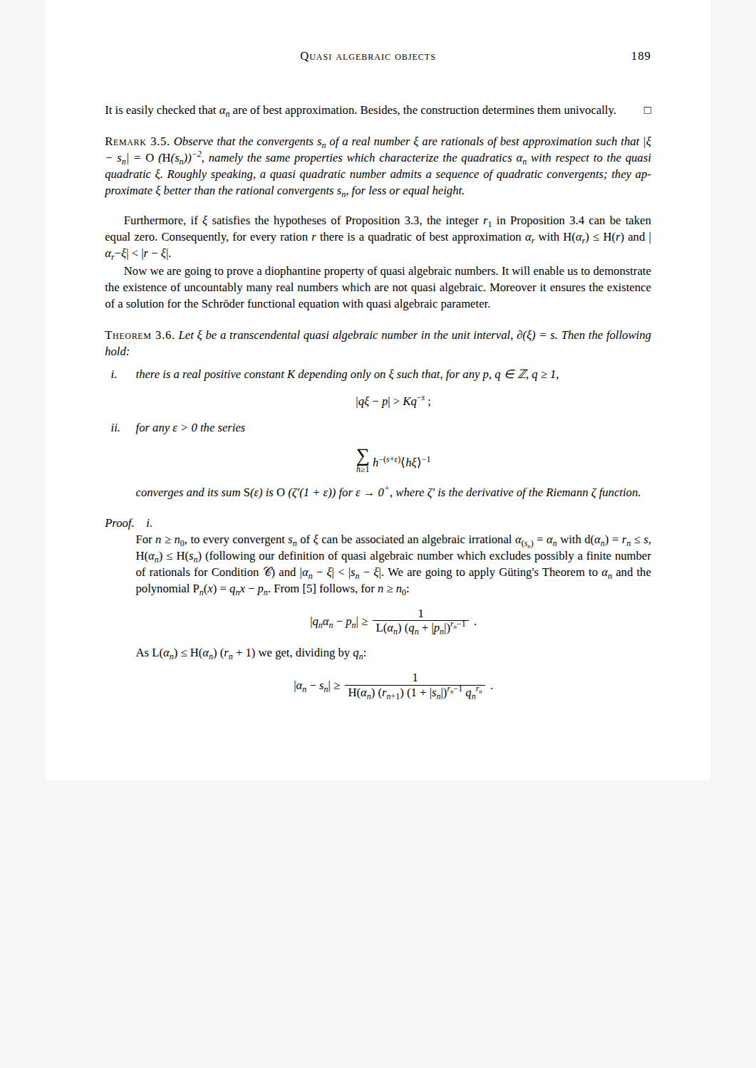Quasi algebraic objects 189
It is easily checked that αn are of best approximation. Besides, the construction determines them univocally. □
Remark 3.5. Observe that the convergents sn of a real number ξ are rationals of best approximation such that |ξ − sn| = O (H(sn))−2, namely the same properties which characterize the quadratics αn with respect to the quasi quadratic ξ. Roughly speaking, a quasi quadratic number admits a sequence of quadratic convergents; they approximate ξ better than the rational convergents sn, for less or equal height.
Furthermore, if ξ satisfies the hypotheses of Proposition 3.3, the integer r1 in Proposition 3.4 can be taken equal zero. Consequently, for every ration r there is a quadratic of best approximation αr with H(αr) ≤ H(r) and |αr−ξ| < |r − ξ|.
Now we are going to prove a diophantine property of quasi algebraic numbers. It will enable us to demonstrate the existence of uncountably many real numbers which are not quasi algebraic. Moreover it ensures the existence of a solution for the Schröder functional equation with quasi algebraic parameter.
Theorem 3.6. Let ξ be a transcendental quasi algebraic number in the unit interval, ∂(ξ) = s. Then the following hold:
i. there is a real positive constant K depending only on ξ such that, for any p, q ∈ ℤ, q ≥ 1,
|qξ − p| > Kq−s ;
ii. for any ε > 0 the series
∑ h≥1 h−(s+ε)⟨hξ⟩−1
converges and its sum S(ε) is O (ζ′(1 + ε)) for ε → 0+, where ζ′ is the derivative of the Riemann ζ function.
Proof. i.
For n ≥ n0, to every convergent sn of ξ can be associated an algebraic irrational α(sn) = αn with d(αn) = rn ≤ s, H(αn) ≤ H(sn) (following our definition of quasi algebraic number which excludes possibly a finite number of rationals for Condition 𝒞) and |αn − ξ| < |sn − ξ|. We are going to apply Güting's Theorem to αn and the polynomial Pn(x) = qnx − pn. From [5] follows, for n ≥ n0:
|qnαn − pn| ≥ 1 L(αn) (qn + |pn|)rn−1 .
As L(αn) ≤ H(αn) (rn + 1) we get, dividing by qn:
|αn − sn| ≥ 1 H(αn) (rn+1) (1 + |sn|)rn−1 qnrn .